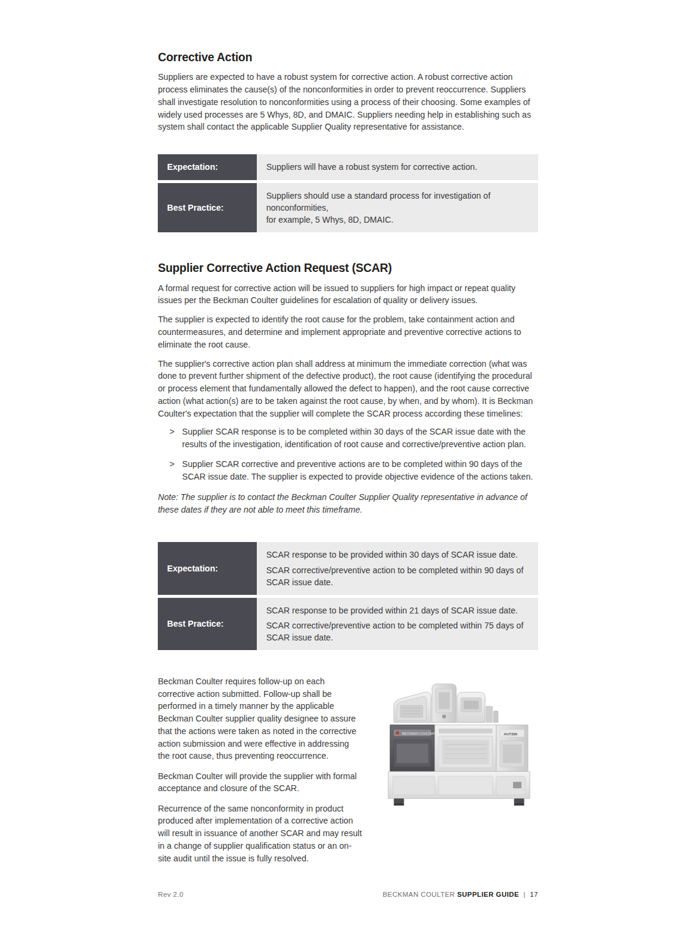Corrective Action
Suppliers are expected to have a robust system for corrective action. A robust corrective action process eliminates the cause(s) of the nonconformities in order to prevent reoccurrence. Suppliers shall investigate resolution to nonconformities using a process of their choosing. Some examples of widely used processes are 5 Whys, 8D, and DMAIC. Suppliers needing help in establishing such as system shall contact the applicable Supplier Quality representative for assistance.
| Expectation: | Suppliers will have a robust system for corrective action. |
| Best Practice: | Suppliers should use a standard process for investigation of nonconformities, for example, 5 Whys, 8D, DMAIC. |
Supplier Corrective Action Request (SCAR)
A formal request for corrective action will be issued to suppliers for high impact or repeat quality issues per the Beckman Coulter guidelines for escalation of quality or delivery issues.
The supplier is expected to identify the root cause for the problem, take containment action and countermeasures, and determine and implement appropriate and preventive corrective actions to eliminate the root cause.
The supplier's corrective action plan shall address at minimum the immediate correction (what was done to prevent further shipment of the defective product), the root cause (identifying the procedural or process element that fundamentally allowed the defect to happen), and the root cause corrective action (what action(s) are to be taken against the root cause, by when, and by whom). It is Beckman Coulter's expectation that the supplier will complete the SCAR process according these timelines:
Supplier SCAR response is to be completed within 30 days of the SCAR issue date with the results of the investigation, identification of root cause and corrective/preventive action plan.
Supplier SCAR corrective and preventive actions are to be completed within 90 days of the SCAR issue date. The supplier is expected to provide objective evidence of the actions taken.
Note: The supplier is to contact the Beckman Coulter Supplier Quality representative in advance of these dates if they are not able to meet this timeframe.
| Expectation: | SCAR response to be provided within 30 days of SCAR issue date. SCAR corrective/preventive action to be completed within 90 days of SCAR issue date. |
| Best Practice: | SCAR response to be provided within 21 days of SCAR issue date. SCAR corrective/preventive action to be completed within 75 days of SCAR issue date. |
Beckman Coulter requires follow-up on each corrective action submitted. Follow-up shall be performed in a timely manner by the applicable Beckman Coulter supplier quality designee to assure that the actions were taken as noted in the corrective action submission and were effective in addressing the root cause, thus preventing reoccurrence.
Beckman Coulter will provide the supplier with formal acceptance and closure of the SCAR.
Recurrence of the same nonconformity in product produced after implementation of a corrective action will result in issuance of another SCAR and may result in a change of supplier qualification status or an on-site audit until the issue is fully resolved.
BECKMAN COULTER AU7300
Rev 2.0
BECKMAN COULTER SUPPLIER GUIDE | 17